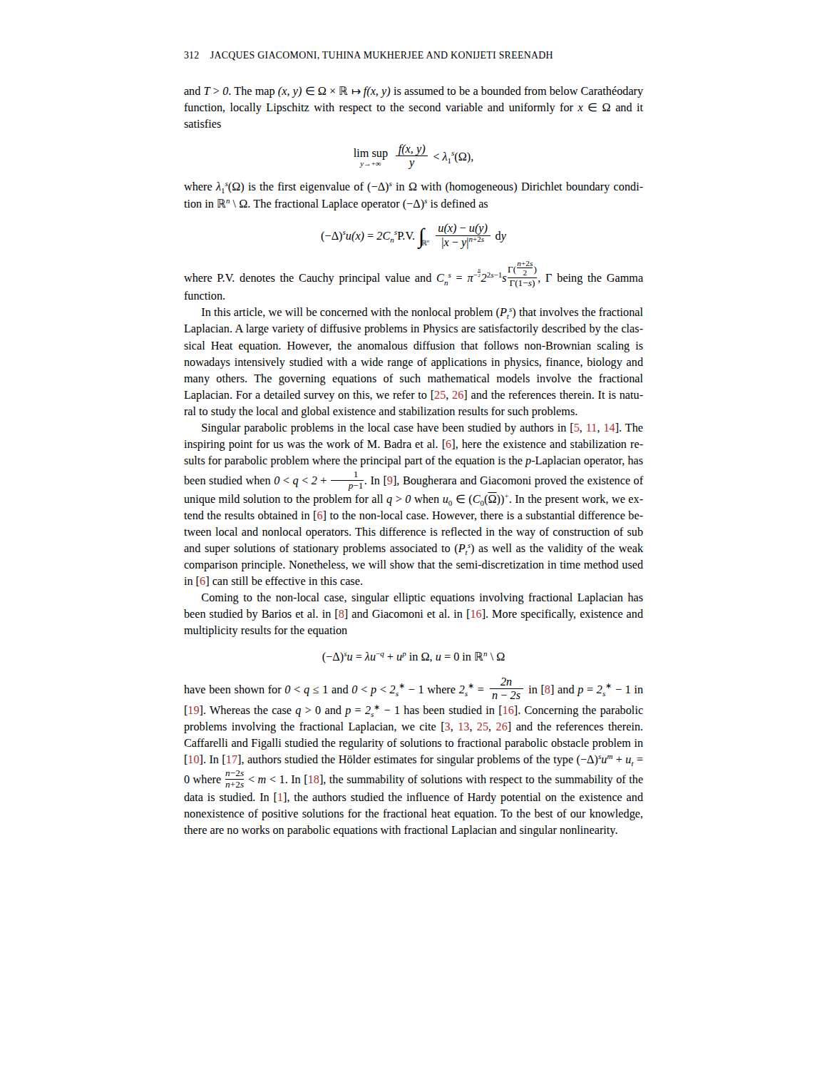312 JACQUES GIACOMONI, TUHINA MUKHERJEE AND KONIJETI SREENADH
and T > 0. The map (x, y) ∈ Ω × ℝ ↦ f(x, y) is assumed to be a bounded from below Carathéodary function, locally Lipschitz with respect to the second variable and uniformly for x ∈ Ω and it satisfies
lim sup y→+∞ f(x, y) y < λ1s(Ω),
where λ1s(Ω) is the first eigenvalue of (−Δ)s in Ω with (homogeneous) Dirichlet boundary condition in ℝn \ Ω. The fractional Laplace operator (−Δ)s is defined as
(−Δ)su(x) = 2CnsP.V. ∫ℝn u(x) − u(y)|x − y|n+2s dy
where P.V. denotes the Cauchy principal value and Cns = π−n 222s−1sΓ(n+2s 2) Γ(1−s), Γ being the Gamma function.
In this article, we will be concerned with the nonlocal problem (Pts) that involves the fractional Laplacian. A large variety of diffusive problems in Physics are satisfactorily described by the classical Heat equation. However, the anomalous diffusion that follows non-Brownian scaling is nowadays intensively studied with a wide range of applications in physics, finance, biology and many others. The governing equations of such mathematical models involve the fractional Laplacian. For a detailed survey on this, we refer to [25, 26] and the references therein. It is natural to study the local and global existence and stabilization results for such problems.
Singular parabolic problems in the local case have been studied by authors in [5, 11, 14]. The inspiring point for us was the work of M. Badra et al. [6], here the existence and stabilization results for parabolic problem where the principal part of the equation is the p-Laplacian operator, has been studied when 0 < q < 2 + 1 p−1. In [9], Bougherara and Giacomoni proved the existence of unique mild solution to the problem for all q > 0 when u0 ∈ (C0(Ω))+. In the present work, we extend the results obtained in [6] to the non-local case. However, there is a substantial difference between local and nonlocal operators. This difference is reflected in the way of construction of sub and super solutions of stationary problems associated to (Pts) as well as the validity of the weak comparison principle. Nonetheless, we will show that the semi-discretization in time method used in [6] can still be effective in this case.
Coming to the non-local case, singular elliptic equations involving fractional Laplacian has been studied by Barios et al. in [8] and Giacomoni et al. in [16]. More specifically, existence and multiplicity results for the equation
(−Δ)su = λu−q + up in Ω, u = 0 in ℝn \ Ω
have been shown for 0 < q ≤ 1 and 0 < p < 2s∗ − 1 where 2s∗ = 2n n − 2s in [8] and p = 2s∗ − 1 in [19]. Whereas the case q > 0 and p = 2s∗ − 1 has been studied in [16]. Concerning the parabolic problems involving the fractional Laplacian, we cite [3, 13, 25, 26] and the references therein. Caffarelli and Figalli studied the regularity of solutions to fractional parabolic obstacle problem in [10]. In [17], authors studied the Hölder estimates for singular problems of the type (−Δ)sum + ut = 0 where n−2s n+2s < m < 1. In [18], the summability of solutions with respect to the summability of the data is studied. In [1], the authors studied the influence of Hardy potential on the existence and nonexistence of positive solutions for the fractional heat equation. To the best of our knowledge, there are no works on parabolic equations with fractional Laplacian and singular nonlinearity.